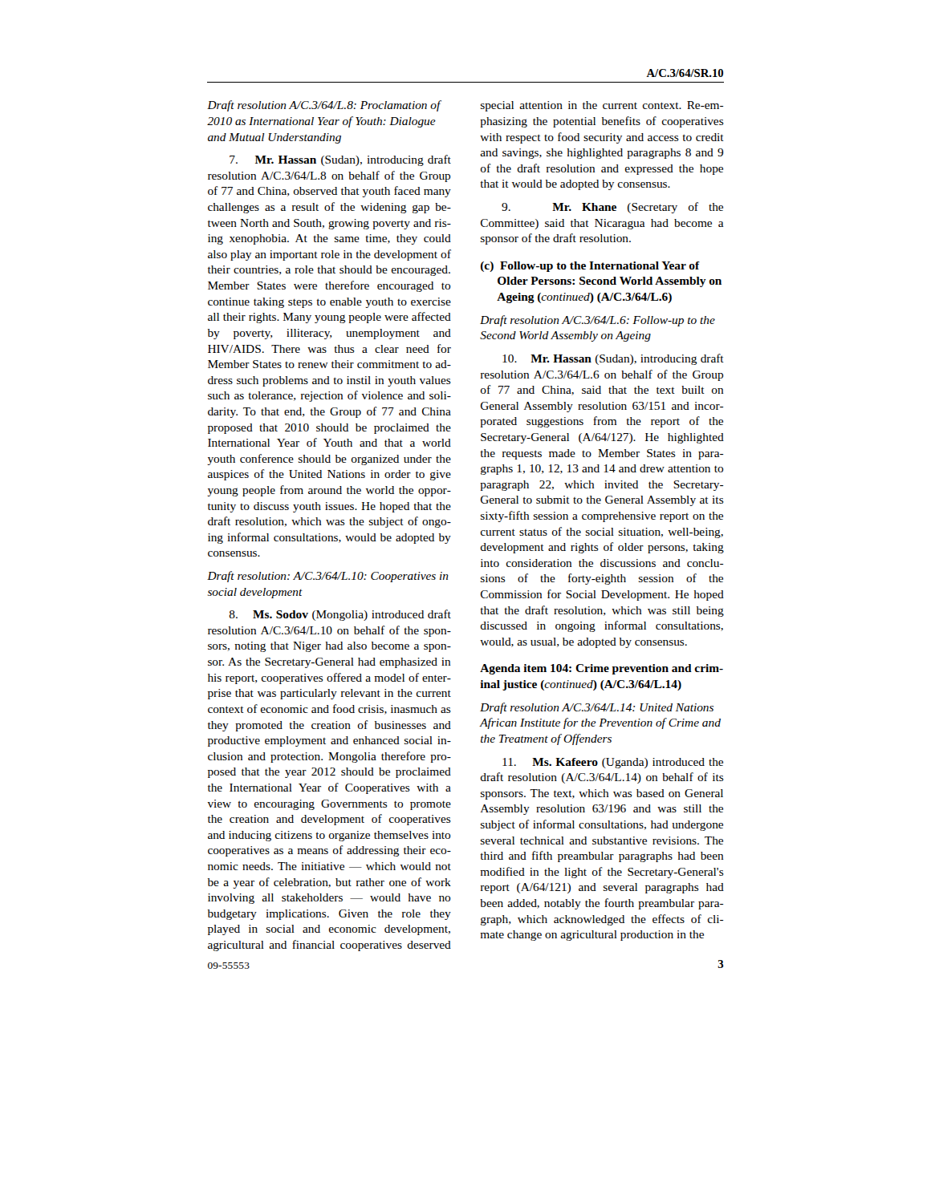A/C.3/64/SR.10
Draft resolution A/C.3/64/L.8: Proclamation of 2010 as International Year of Youth: Dialogue and Mutual Understanding
7. Mr. Hassan (Sudan), introducing draft resolution A/C.3/64/L.8 on behalf of the Group of 77 and China, observed that youth faced many challenges as a result of the widening gap between North and South, growing poverty and rising xenophobia. At the same time, they could also play an important role in the development of their countries, a role that should be encouraged. Member States were therefore encouraged to continue taking steps to enable youth to exercise all their rights. Many young people were affected by poverty, illiteracy, unemployment and HIV/AIDS. There was thus a clear need for Member States to renew their commitment to address such problems and to instil in youth values such as tolerance, rejection of violence and solidarity. To that end, the Group of 77 and China proposed that 2010 should be proclaimed the International Year of Youth and that a world youth conference should be organized under the auspices of the United Nations in order to give young people from around the world the opportunity to discuss youth issues. He hoped that the draft resolution, which was the subject of ongoing informal consultations, would be adopted by consensus.
Draft resolution: A/C.3/64/L.10: Cooperatives in social development
8. Ms. Sodov (Mongolia) introduced draft resolution A/C.3/64/L.10 on behalf of the sponsors, noting that Niger had also become a sponsor. As the Secretary-General had emphasized in his report, cooperatives offered a model of enterprise that was particularly relevant in the current context of economic and food crisis, inasmuch as they promoted the creation of businesses and productive employment and enhanced social inclusion and protection. Mongolia therefore proposed that the year 2012 should be proclaimed the International Year of Cooperatives with a view to encouraging Governments to promote the creation and development of cooperatives and inducing citizens to organize themselves into cooperatives as a means of addressing their economic needs. The initiative — which would not be a year of celebration, but rather one of work involving all stakeholders — would have no budgetary implications. Given the role they played in social and economic development, agricultural and financial cooperatives deserved special attention in the current context. Re-emphasizing the potential benefits of cooperatives with respect to food security and access to credit and savings, she highlighted paragraphs 8 and 9 of the draft resolution and expressed the hope that it would be adopted by consensus.
9. Mr. Khane (Secretary of the Committee) said that Nicaragua had become a sponsor of the draft resolution.
(c) Follow-up to the International Year of Older Persons: Second World Assembly on Ageing (continued) (A/C.3/64/L.6)
Draft resolution A/C.3/64/L.6: Follow-up to the Second World Assembly on Ageing
10. Mr. Hassan (Sudan), introducing draft resolution A/C.3/64/L.6 on behalf of the Group of 77 and China, said that the text built on General Assembly resolution 63/151 and incorporated suggestions from the report of the Secretary-General (A/64/127). He highlighted the requests made to Member States in paragraphs 1, 10, 12, 13 and 14 and drew attention to paragraph 22, which invited the Secretary-General to submit to the General Assembly at its sixty-fifth session a comprehensive report on the current status of the social situation, well-being, development and rights of older persons, taking into consideration the discussions and conclusions of the forty-eighth session of the Commission for Social Development. He hoped that the draft resolution, which was still being discussed in ongoing informal consultations, would, as usual, be adopted by consensus.
Agenda item 104: Crime prevention and criminal justice (continued) (A/C.3/64/L.14)
Draft resolution A/C.3/64/L.14: United Nations African Institute for the Prevention of Crime and the Treatment of Offenders
11. Ms. Kafeero (Uganda) introduced the draft resolution (A/C.3/64/L.14) on behalf of its sponsors. The text, which was based on General Assembly resolution 63/196 and was still the subject of informal consultations, had undergone several technical and substantive revisions. The third and fifth preambular paragraphs had been modified in the light of the Secretary-General's report (A/64/121) and several paragraphs had been added, notably the fourth preambular paragraph, which acknowledged the effects of climate change on agricultural production in the
09-55553
3